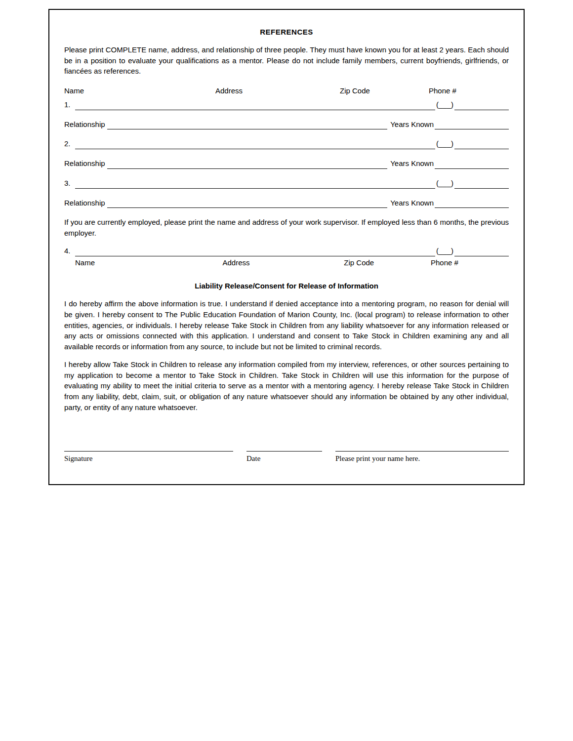REFERENCES
Please print COMPLETE name, address, and relationship of three people. They must have known you for at least 2 years. Each should be in a position to evaluate your qualifications as a mentor. Please do not include family members, current boyfriends, girlfriends, or fiancées as references.
Name Address Zip Code Phone #
1. (___)
Relationship Years Known
2. (___)
Relationship Years Known
3. (___)
Relationship Years Known
If you are currently employed, please print the name and address of your work supervisor. If employed less than 6 months, the previous employer.
4. (___)
Name Address Zip Code Phone #
Liability Release/Consent for Release of Information
I do hereby affirm the above information is true. I understand if denied acceptance into a mentoring program, no reason for denial will be given. I hereby consent to The Public Education Foundation of Marion County, Inc. (local program) to release information to other entities, agencies, or individuals. I hereby release Take Stock in Children from any liability whatsoever for any information released or any acts or omissions connected with this application. I understand and consent to Take Stock in Children examining any and all available records or information from any source, to include but not be limited to criminal records.
I hereby allow Take Stock in Children to release any information compiled from my interview, references, or other sources pertaining to my application to become a mentor to Take Stock in Children. Take Stock in Children will use this information for the purpose of evaluating my ability to meet the initial criteria to serve as a mentor with a mentoring agency. I hereby release Take Stock in Children from any liability, debt, claim, suit, or obligation of any nature whatsoever should any information be obtained by any other individual, party, or entity of any nature whatsoever.
Signature Date Please print your name here.